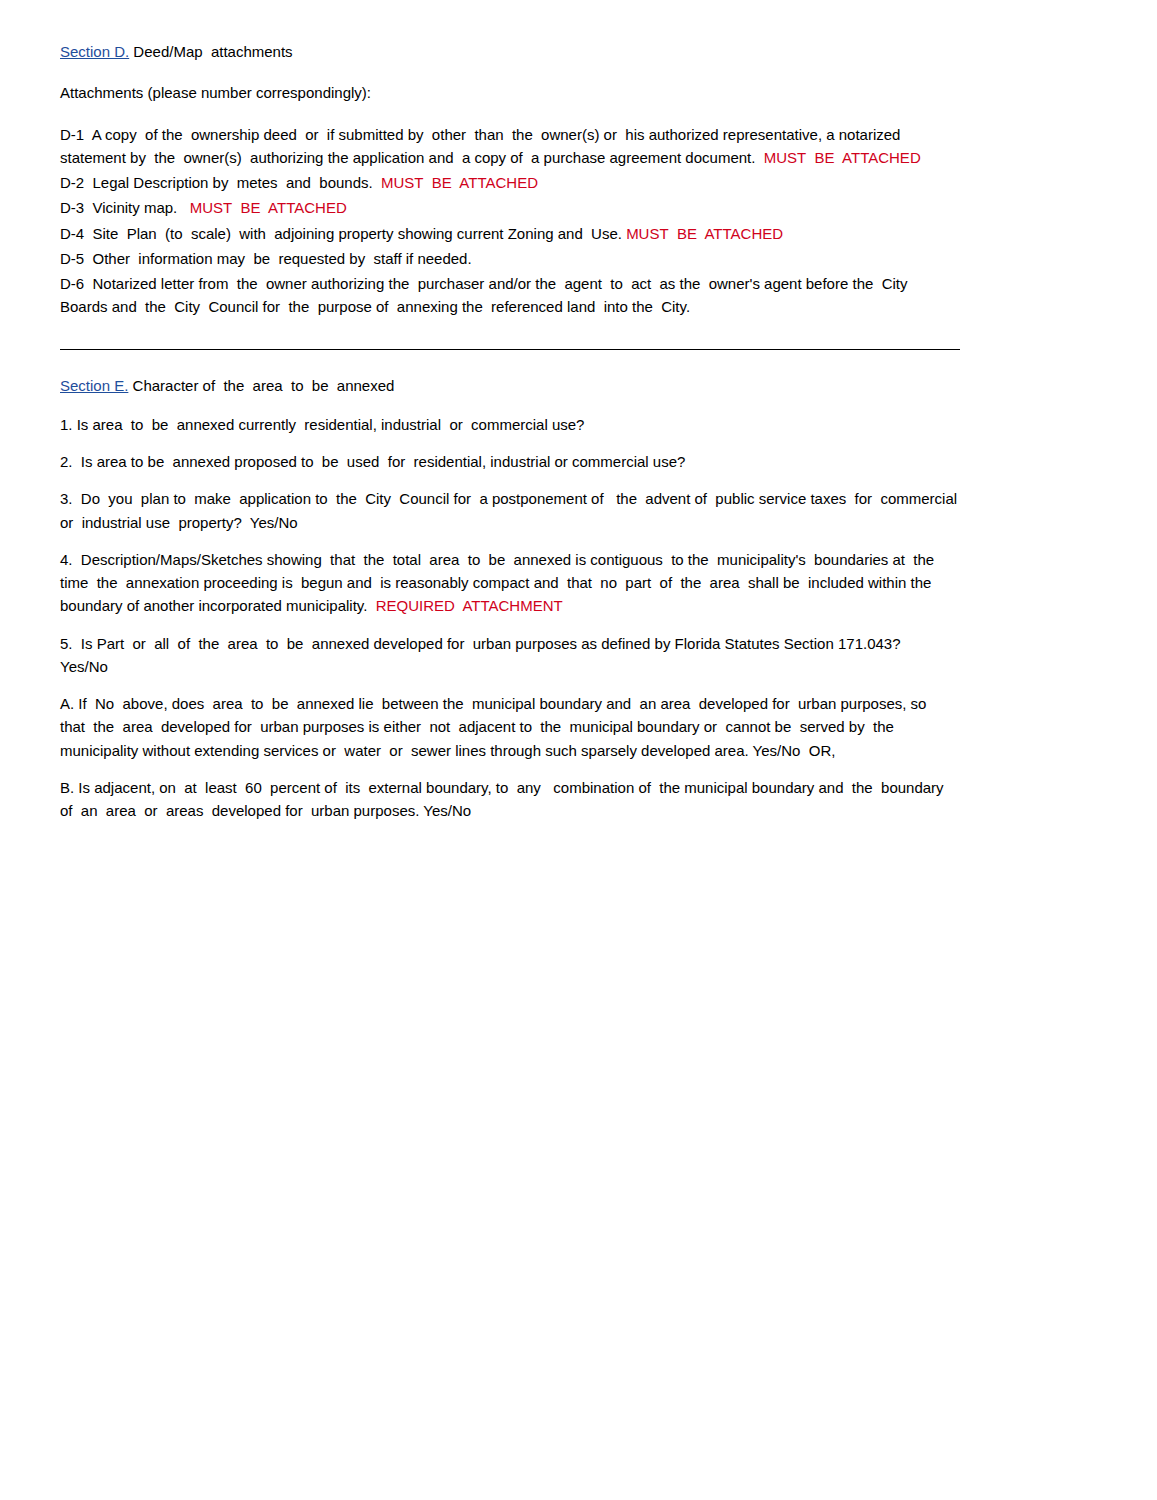Section D. Deed/Map attachments
Attachments (please number correspondingly):
D-1 A copy of the ownership deed or if submitted by other than the owner(s) or his authorized representative, a notarized statement by the owner(s) authorizing the application and a copy of a purchase agreement document. MUST BE ATTACHED
D-2 Legal Description by metes and bounds. MUST BE ATTACHED
D-3 Vicinity map. MUST BE ATTACHED
D-4 Site Plan (to scale) with adjoining property showing current Zoning and Use. MUST BE ATTACHED
D-5 Other information may be requested by staff if needed.
D-6 Notarized letter from the owner authorizing the purchaser and/or the agent to act as the owner's agent before the City Boards and the City Council for the purpose of annexing the referenced land into the City.
Section E. Character of the area to be annexed
1. Is area to be annexed currently residential, industrial or commercial use?
2. Is area to be annexed proposed to be used for residential, industrial or commercial use?
3. Do you plan to make application to the City Council for a postponement of the advent of public service taxes for commercial or industrial use property? Yes/No
4. Description/Maps/Sketches showing that the total area to be annexed is contiguous to the municipality's boundaries at the time the annexation proceeding is begun and is reasonably compact and that no part of the area shall be included within the boundary of another incorporated municipality. REQUIRED ATTACHMENT
5. Is Part or all of the area to be annexed developed for urban purposes as defined by Florida Statutes Section 171.043? Yes/No
A. If No above, does area to be annexed lie between the municipal boundary and an area developed for urban purposes, so that the area developed for urban purposes is either not adjacent to the municipal boundary or cannot be served by the municipality without extending services or water or sewer lines through such sparsely developed area. Yes/No OR,
B. Is adjacent, on at least 60 percent of its external boundary, to any combination of the municipal boundary and the boundary of an area or areas developed for urban purposes. Yes/No